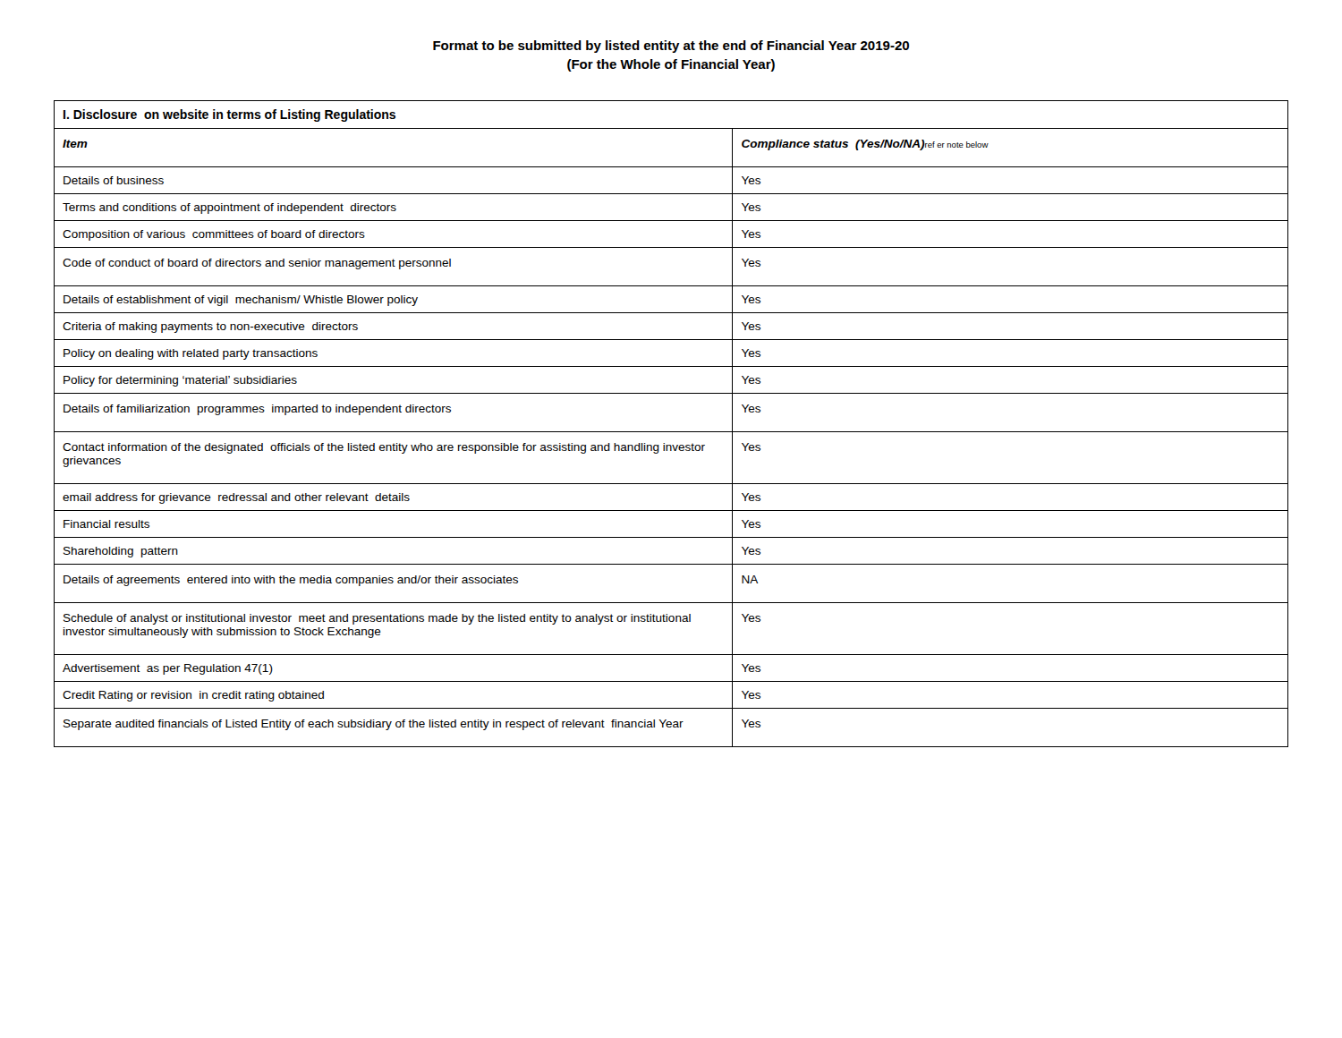Format to be submitted by listed entity at the end of Financial Year 2019-20 (For the Whole of Financial Year)
| I. Disclosure on website in terms of Listing Regulations |
| Item | Compliance status (Yes/No/NA) ref er note below |
| Details of business | Yes |
| Terms and conditions of appointment of independent directors | Yes |
| Composition of various committees of board of directors | Yes |
| Code of conduct of board of directors and senior management personnel | Yes |
| Details of establishment of vigil mechanism/ Whistle Blower policy | Yes |
| Criteria of making payments to non-executive directors | Yes |
| Policy on dealing with related party transactions | Yes |
| Policy for determining ‘material’ subsidiaries | Yes |
| Details of familiarization programmes imparted to independent directors | Yes |
| Contact information of the designated officials of the listed entity who are responsible for assisting and handling investor grievances | Yes |
| email address for grievance redressal and other relevant details | Yes |
| Financial results | Yes |
| Shareholding pattern | Yes |
| Details of agreements entered into with the media companies and/or their associates | NA |
| Schedule of analyst or institutional investor meet and presentations made by the listed entity to analyst or institutional investor simultaneously with submission to Stock Exchange | Yes |
| Advertisement as per Regulation 47(1) | Yes |
| Credit Rating or revision in credit rating obtained | Yes |
| Separate audited financials of Listed Entity of each subsidiary of the listed entity in respect of relevant financial Year | Yes |